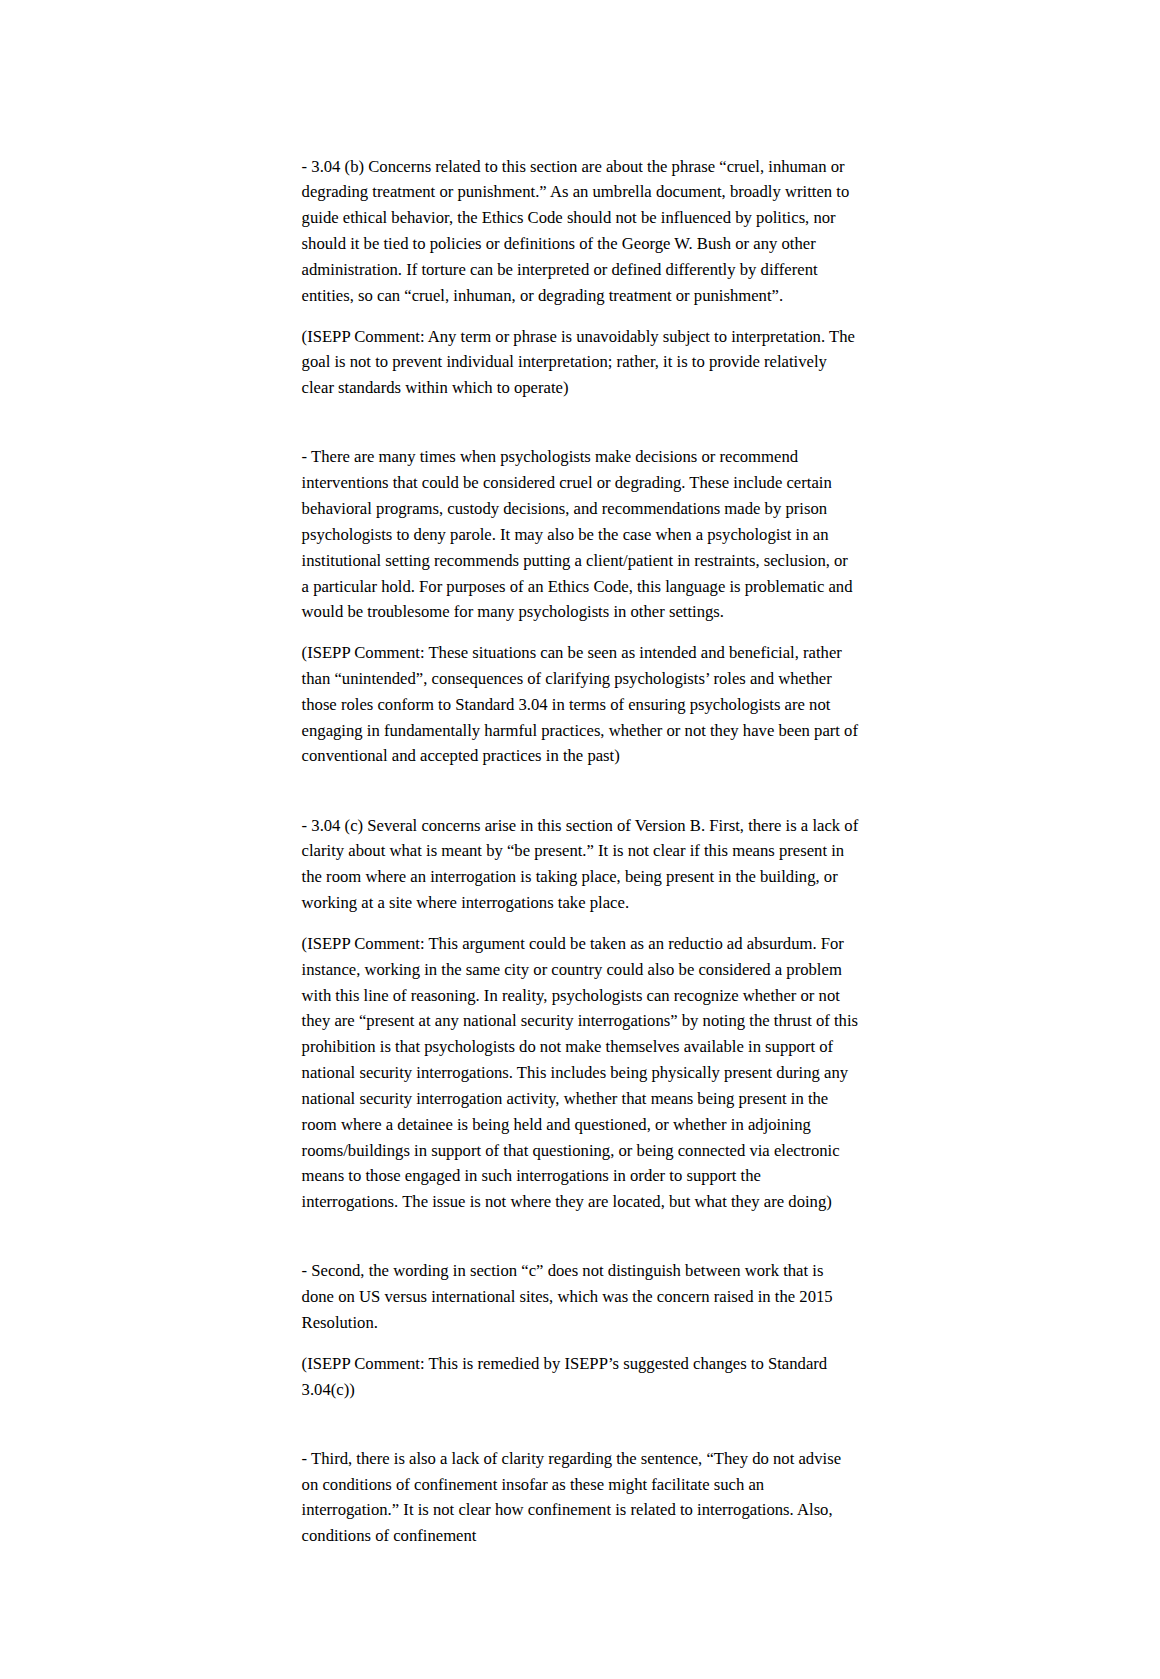- 3.04 (b) Concerns related to this section are about the phrase “cruel, inhuman or degrading treatment or punishment.” As an umbrella document, broadly written to guide ethical behavior, the Ethics Code should not be influenced by politics, nor should it be tied to policies or definitions of the George W. Bush or any other administration. If torture can be interpreted or defined differently by different entities, so can “cruel, inhuman, or degrading treatment or punishment”.
(ISEPP Comment: Any term or phrase is unavoidably subject to interpretation. The goal is not to prevent individual interpretation; rather, it is to provide relatively clear standards within which to operate)
- There are many times when psychologists make decisions or recommend interventions that could be considered cruel or degrading. These include certain behavioral programs, custody decisions, and recommendations made by prison psychologists to deny parole. It may also be the case when a psychologist in an institutional setting recommends putting a client/patient in restraints, seclusion, or a particular hold. For purposes of an Ethics Code, this language is problematic and would be troublesome for many psychologists in other settings.
(ISEPP Comment: These situations can be seen as intended and beneficial, rather than “unintended”, consequences of clarifying psychologists’ roles and whether those roles conform to Standard 3.04 in terms of ensuring psychologists are not engaging in fundamentally harmful practices, whether or not they have been part of conventional and accepted practices in the past)
- 3.04 (c) Several concerns arise in this section of Version B. First, there is a lack of clarity about what is meant by “be present.” It is not clear if this means present in the room where an interrogation is taking place, being present in the building, or working at a site where interrogations take place.
(ISEPP Comment: This argument could be taken as an reductio ad absurdum. For instance, working in the same city or country could also be considered a problem with this line of reasoning. In reality, psychologists can recognize whether or not they are “present at any national security interrogations” by noting the thrust of this prohibition is that psychologists do not make themselves available in support of national security interrogations. This includes being physically present during any national security interrogation activity, whether that means being present in the room where a detainee is being held and questioned, or whether in adjoining rooms/buildings in support of that questioning, or being connected via electronic means to those engaged in such interrogations in order to support the interrogations. The issue is not where they are located, but what they are doing)
- Second, the wording in section “c” does not distinguish between work that is done on US versus international sites, which was the concern raised in the 2015 Resolution.
(ISEPP Comment: This is remedied by ISEPP’s suggested changes to Standard 3.04(c))
- Third, there is also a lack of clarity regarding the sentence, “They do not advise on conditions of confinement insofar as these might facilitate such an interrogation.” It is not clear how confinement is related to interrogations. Also, conditions of confinement